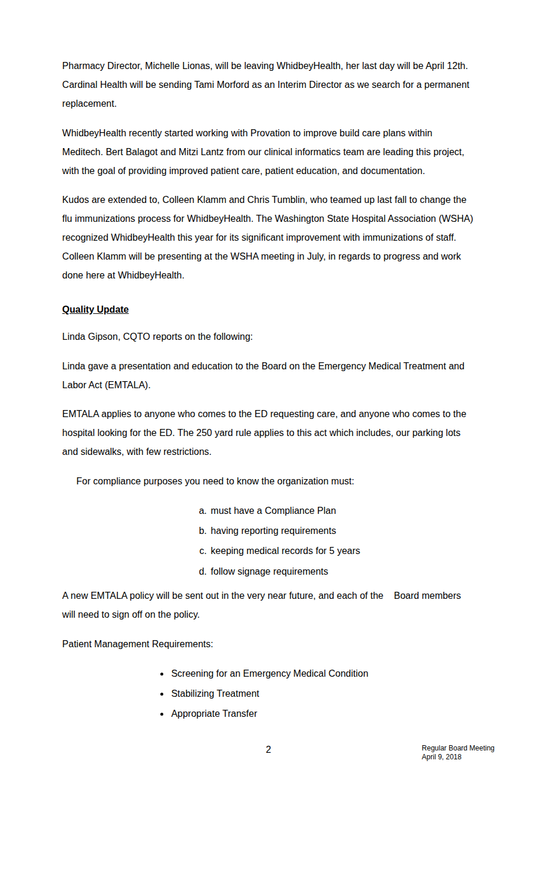Pharmacy Director, Michelle Lionas, will be leaving WhidbeyHealth, her last day will be April 12th. Cardinal Health will be sending Tami Morford as an Interim Director as we search for a permanent replacement.
WhidbeyHealth recently started working with Provation to improve build care plans within Meditech. Bert Balagot and Mitzi Lantz from our clinical informatics team are leading this project, with the goal of providing improved patient care, patient education, and documentation.
Kudos are extended to, Colleen Klamm and Chris Tumblin, who teamed up last fall to change the flu immunizations process for WhidbeyHealth. The Washington State Hospital Association (WSHA) recognized WhidbeyHealth this year for its significant improvement with immunizations of staff. Colleen Klamm will be presenting at the WSHA meeting in July, in regards to progress and work done here at WhidbeyHealth.
Quality Update
Linda Gipson, CQTO reports on the following:
Linda gave a presentation and education to the Board on the Emergency Medical Treatment and Labor Act (EMTALA).
EMTALA applies to anyone who comes to the ED requesting care, and anyone who comes to the hospital looking for the ED. The 250 yard rule applies to this act which includes, our parking lots and sidewalks, with few restrictions.
For compliance purposes you need to know the organization must:
must have a Compliance Plan
having reporting requirements
keeping medical records for 5 years
follow signage requirements
A new EMTALA policy will be sent out in the very near future, and each of the Board members will need to sign off on the policy.
Patient Management Requirements:
Screening for an Emergency Medical Condition
Stabilizing Treatment
Appropriate Transfer
2
Regular Board Meeting
April 9, 2018